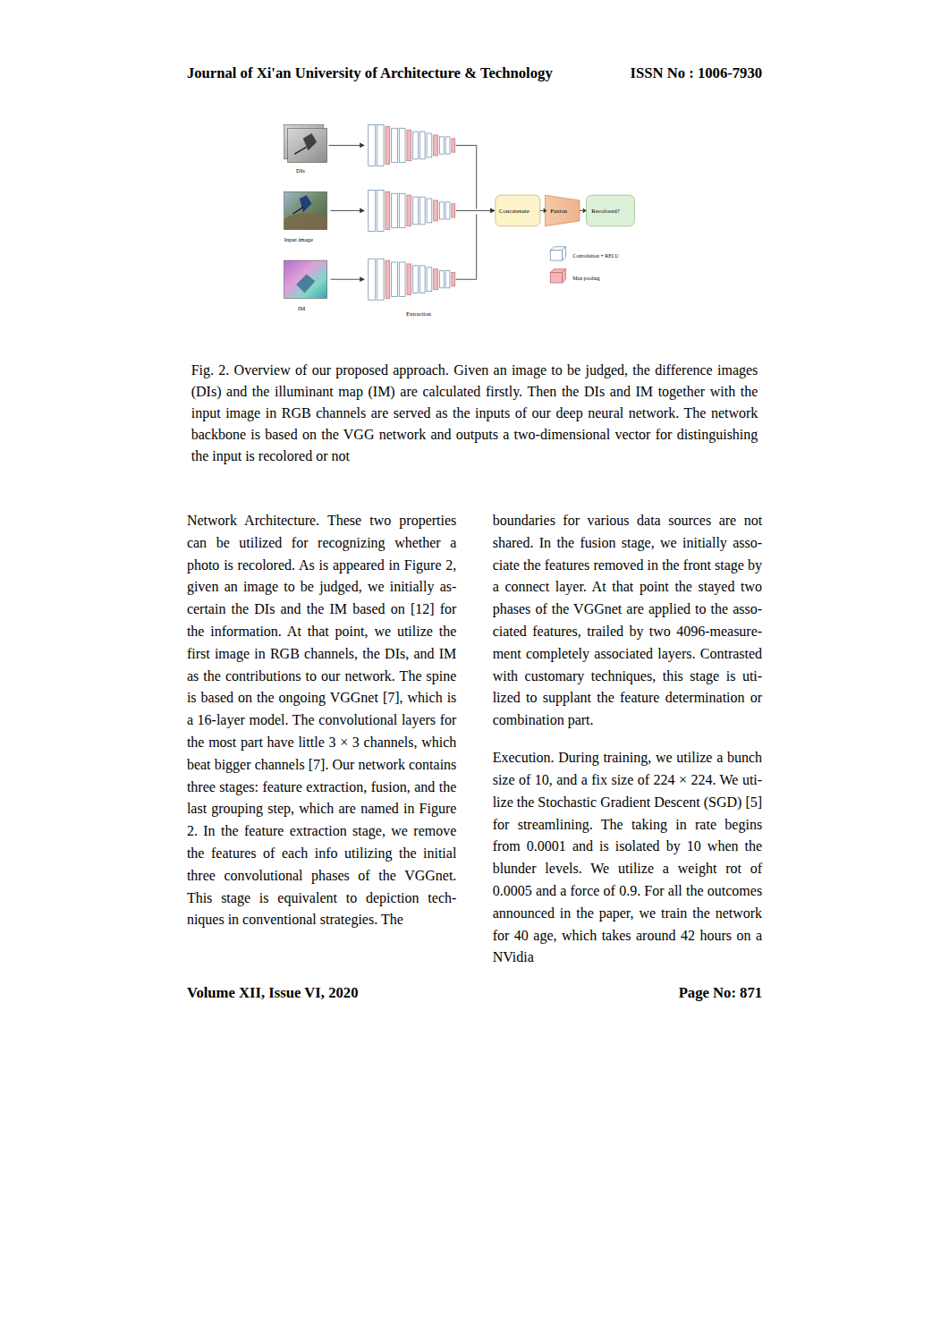Journal of Xi'an University of Architecture & Technology
ISSN No : 1006-7930
DIs Input image IM Extraction Concatenate Fusion Recolored? Convolution + RELU Max pooling
Fig. 2. Overview of our proposed approach. Given an image to be judged, the difference images (DIs) and the illuminant map (IM) are calculated firstly. Then the DIs and IM together with the input image in RGB channels are served as the inputs of our deep neural network. The network backbone is based on the VGG network and outputs a two-dimensional vector for distinguishing the input is recolored or not
Network Architecture. These two properties can be utilized for recognizing whether a photo is recolored. As is appeared in Figure 2, given an image to be judged, we initially ascertain the DIs and the IM based on [12] for the information. At that point, we utilize the first image in RGB channels, the DIs, and IM as the contributions to our network. The spine is based on the ongoing VGGnet [7], which is a 16-layer model. The convolutional layers for the most part have little 3 × 3 channels, which beat bigger channels [7]. Our network contains three stages: feature extraction, fusion, and the last grouping step, which are named in Figure 2. In the feature extraction stage, we remove the features of each info utilizing the initial three convolutional phases of the VGGnet. This stage is equivalent to depiction techniques in conventional strategies. The
boundaries for various data sources are not shared. In the fusion stage, we initially associate the features removed in the front stage by a connect layer. At that point the stayed two phases of the VGGnet are applied to the associated features, trailed by two 4096-measurement completely associated layers. Contrasted with customary techniques, this stage is utilized to supplant the feature determination or combination part.
Execution. During training, we utilize a bunch size of 10, and a fix size of 224 × 224. We utilize the Stochastic Gradient Descent (SGD) [5] for streamlining. The taking in rate begins from 0.0001 and is isolated by 10 when the blunder levels. We utilize a weight rot of 0.0005 and a force of 0.9. For all the outcomes announced in the paper, we train the network for 40 age, which takes around 42 hours on a NVidia
Volume XII, Issue VI, 2020
Page No: 871